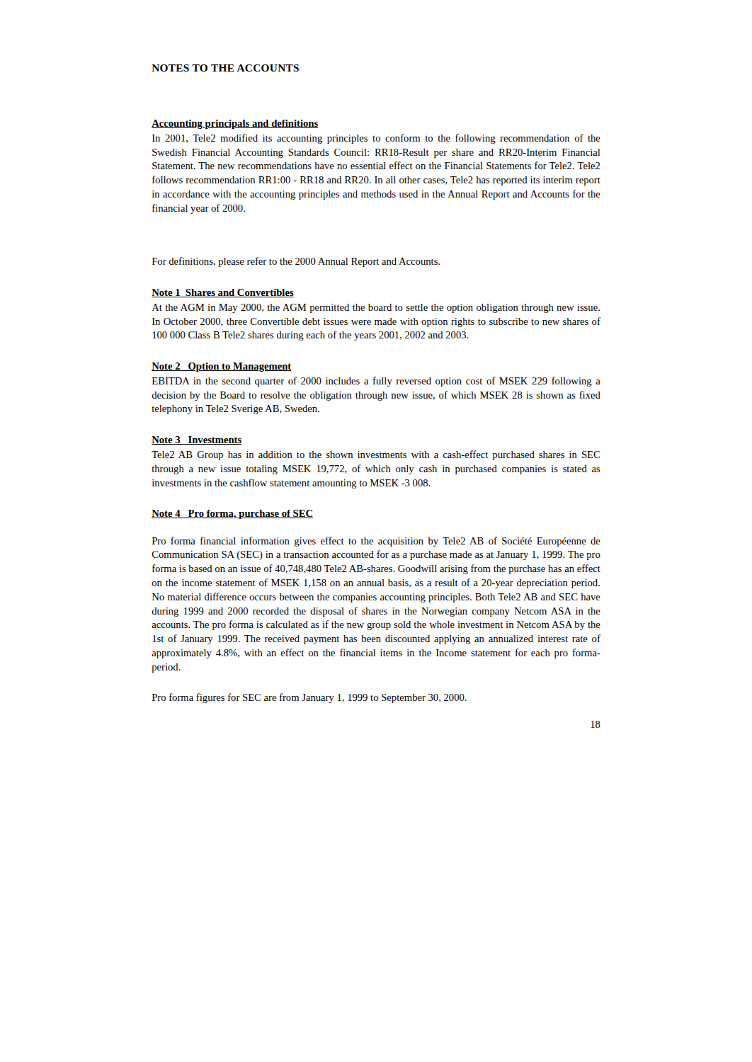NOTES TO THE ACCOUNTS
Accounting principals and definitions
In 2001, Tele2 modified its accounting principles to conform to the following recommendation of the Swedish Financial Accounting Standards Council: RR18-Result per share and RR20-Interim Financial Statement. The new recommendations have no essential effect on the Financial Statements for Tele2. Tele2 follows recommendation RR1:00 - RR18 and RR20. In all other cases, Tele2 has reported its interim report in accordance with the accounting principles and methods used in the Annual Report and Accounts for the financial year of 2000.
For definitions, please refer to the 2000 Annual Report and Accounts.
Note 1 Shares and Convertibles
At the AGM in May 2000, the AGM permitted the board to settle the option obligation through new issue. In October 2000, three Convertible debt issues were made with option rights to subscribe to new shares of 100 000 Class B Tele2 shares during each of the years 2001, 2002 and 2003.
Note 2 Option to Management
EBITDA in the second quarter of 2000 includes a fully reversed option cost of MSEK 229 following a decision by the Board to resolve the obligation through new issue, of which MSEK 28 is shown as fixed telephony in Tele2 Sverige AB, Sweden.
Note 3 Investments
Tele2 AB Group has in addition to the shown investments with a cash-effect purchased shares in SEC through a new issue totaling MSEK 19,772, of which only cash in purchased companies is stated as investments in the cashflow statement amounting to MSEK -3 008.
Note 4 Pro forma, purchase of SEC
Pro forma financial information gives effect to the acquisition by Tele2 AB of Société Européenne de Communication SA (SEC) in a transaction accounted for as a purchase made as at January 1, 1999. The pro forma is based on an issue of 40,748,480 Tele2 AB-shares. Goodwill arising from the purchase has an effect on the income statement of MSEK 1,158 on an annual basis, as a result of a 20-year depreciation period. No material difference occurs between the companies accounting principles. Both Tele2 AB and SEC have during 1999 and 2000 recorded the disposal of shares in the Norwegian company Netcom ASA in the accounts. The pro forma is calculated as if the new group sold the whole investment in Netcom ASA by the 1st of January 1999. The received payment has been discounted applying an annualized interest rate of approximately 4.8%, with an effect on the financial items in the Income statement for each pro forma-period.
Pro forma figures for SEC are from January 1, 1999 to September 30, 2000.
18